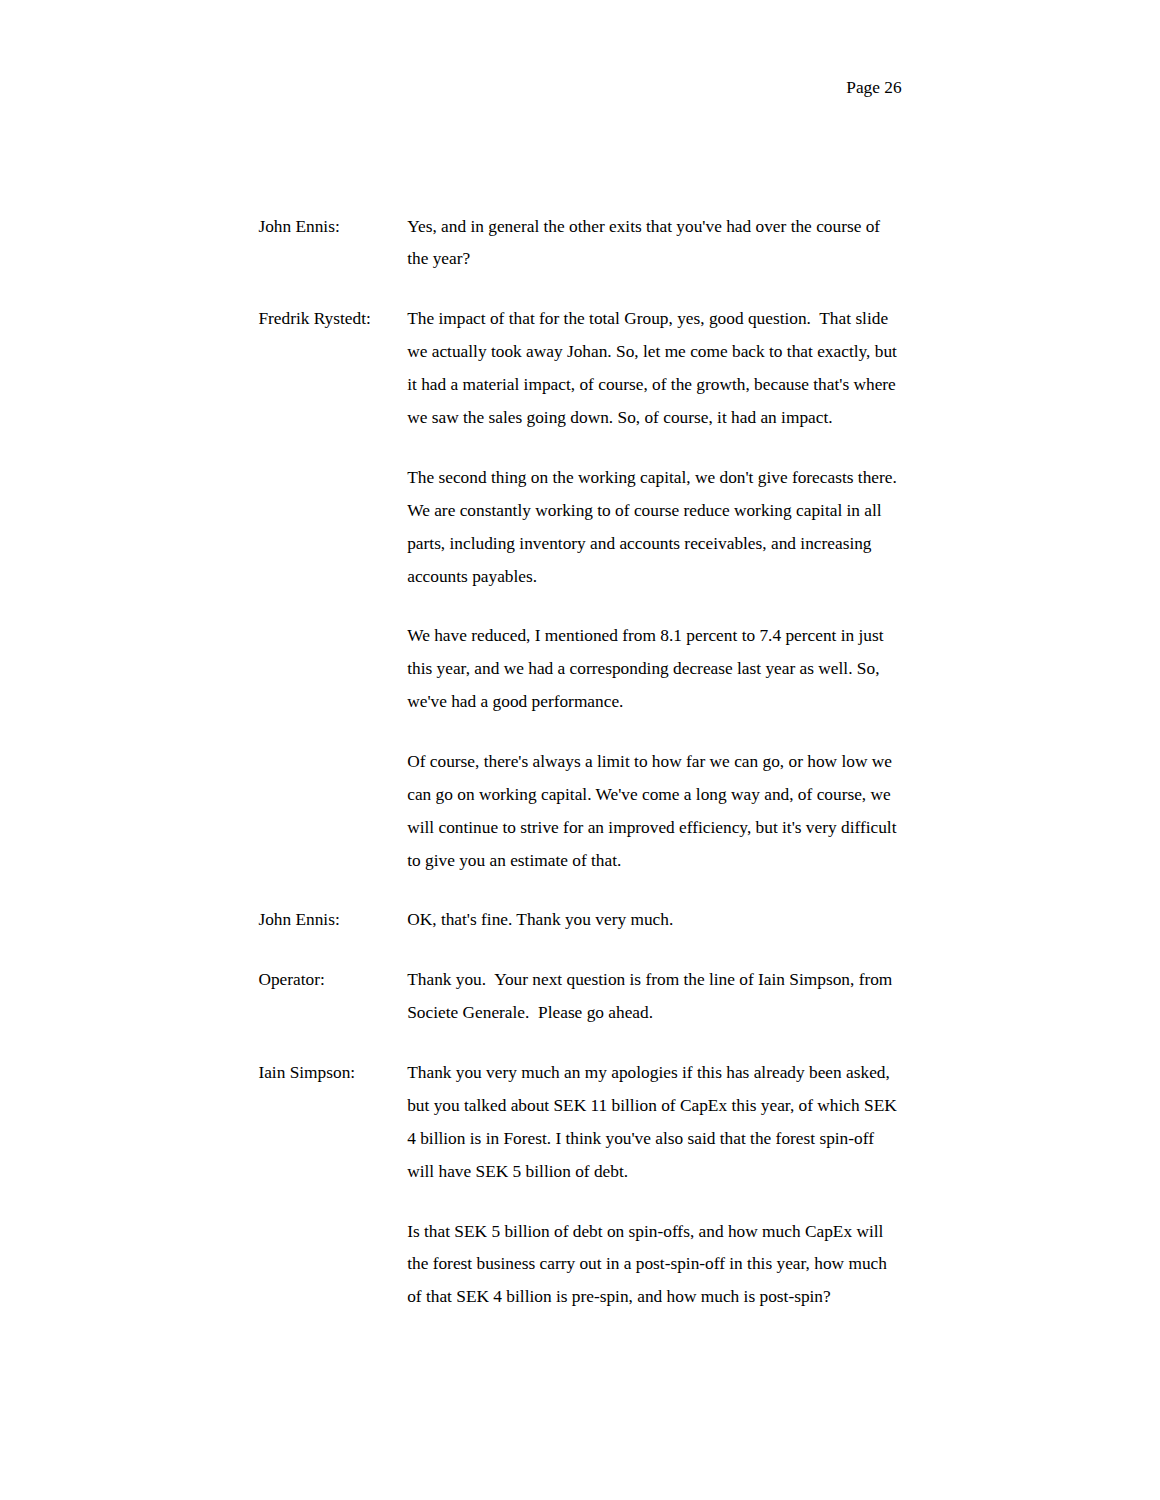Page 26
John Ennis:
Yes, and in general the other exits that you've had over the course of the year?
Fredrik Rystedt:
The impact of that for the total Group, yes, good question. That slide we actually took away Johan. So, let me come back to that exactly, but it had a material impact, of course, of the growth, because that's where we saw the sales going down. So, of course, it had an impact.
The second thing on the working capital, we don't give forecasts there. We are constantly working to of course reduce working capital in all parts, including inventory and accounts receivables, and increasing accounts payables.
We have reduced, I mentioned from 8.1 percent to 7.4 percent in just this year, and we had a corresponding decrease last year as well. So, we've had a good performance.
Of course, there's always a limit to how far we can go, or how low we can go on working capital. We've come a long way and, of course, we will continue to strive for an improved efficiency, but it's very difficult to give you an estimate of that.
John Ennis:
OK, that's fine. Thank you very much.
Operator:
Thank you. Your next question is from the line of Iain Simpson, from Societe Generale. Please go ahead.
Iain Simpson:
Thank you very much an my apologies if this has already been asked, but you talked about SEK 11 billion of CapEx this year, of which SEK 4 billion is in Forest. I think you've also said that the forest spin-off will have SEK 5 billion of debt.
Is that SEK 5 billion of debt on spin-offs, and how much CapEx will the forest business carry out in a post-spin-off in this year, how much of that SEK 4 billion is pre-spin, and how much is post-spin?